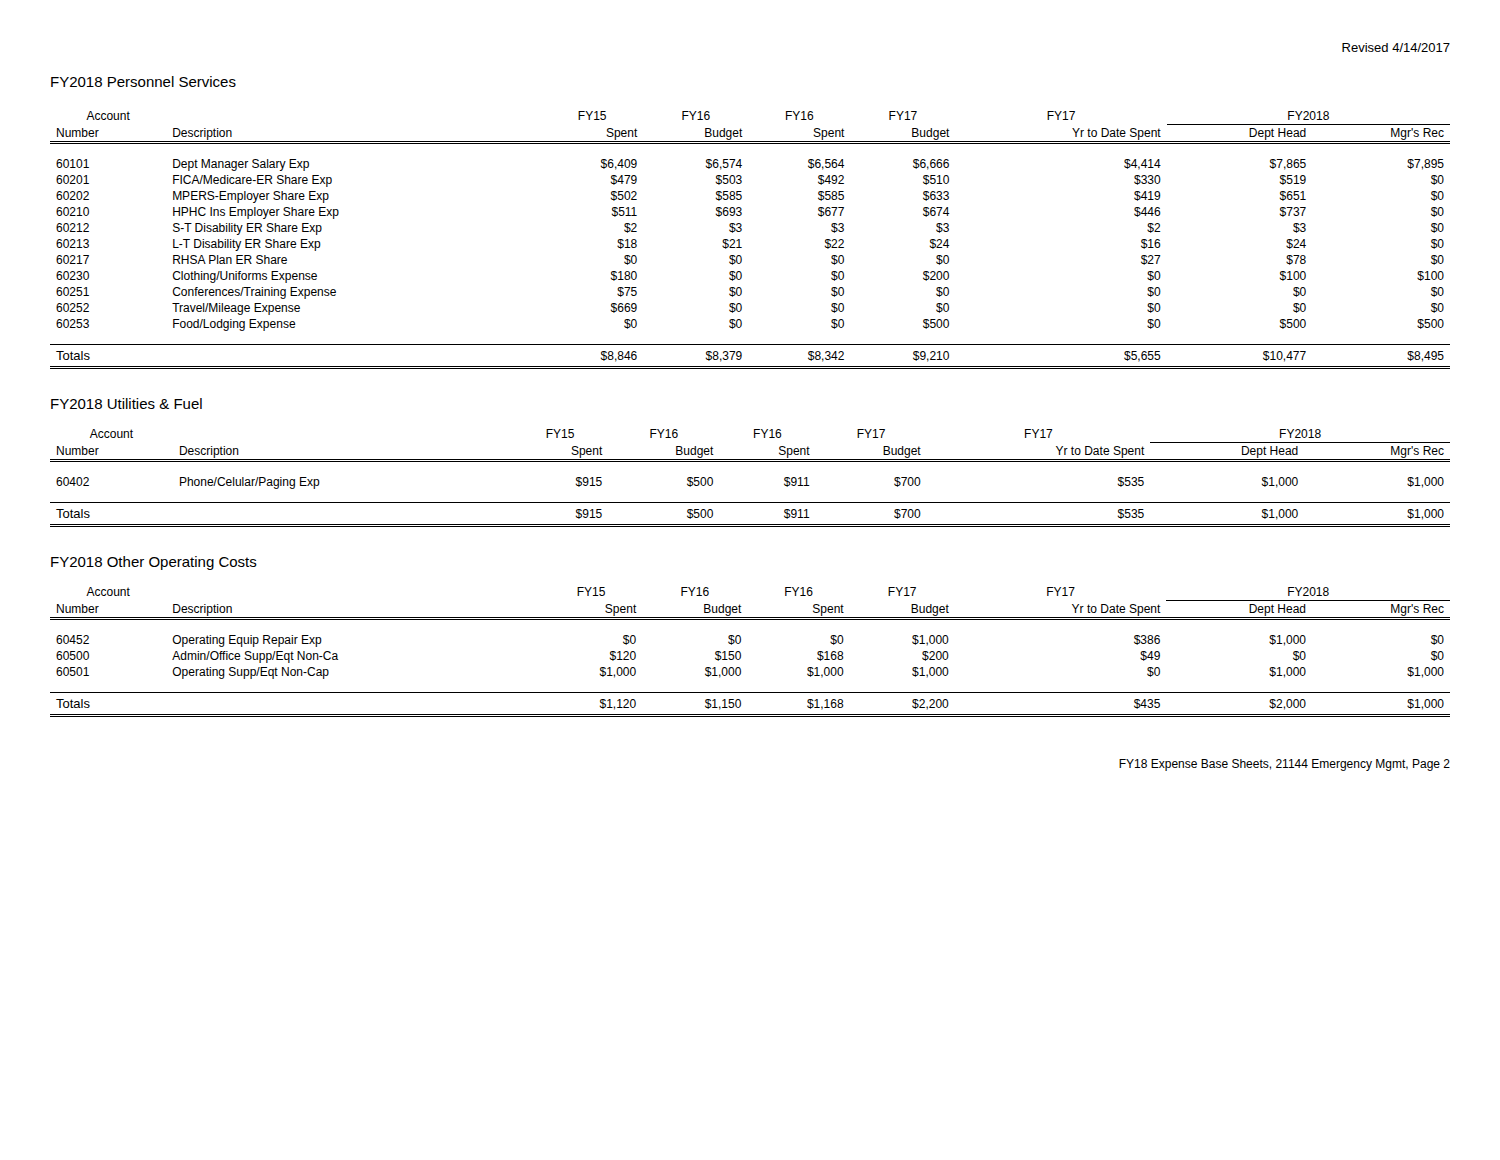Revised 4/14/2017
FY2018 Personnel Services
| Account | | FY15 | FY16 | FY16 | FY17 | FY17 | FY2018 |
| Number | Description | Spent | Budget | Spent | Budget | Yr to Date Spent | Dept Head | Mgr's Rec |
| 60101 | Dept Manager Salary Exp | $6,409 | $6,574 | $6,564 | $6,666 | $4,414 | $7,865 | $7,895 |
| 60201 | FICA/Medicare-ER Share Exp | $479 | $503 | $492 | $510 | $330 | $519 | $0 |
| 60202 | MPERS-Employer Share Exp | $502 | $585 | $585 | $633 | $419 | $651 | $0 |
| 60210 | HPHC Ins Employer Share Exp | $511 | $693 | $677 | $674 | $446 | $737 | $0 |
| 60212 | S-T Disability ER Share Exp | $2 | $3 | $3 | $3 | $2 | $3 | $0 |
| 60213 | L-T Disability ER Share Exp | $18 | $21 | $22 | $24 | $16 | $24 | $0 |
| 60217 | RHSA Plan ER Share | $0 | $0 | $0 | $0 | $27 | $78 | $0 |
| 60230 | Clothing/Uniforms Expense | $180 | $0 | $0 | $200 | $0 | $100 | $100 |
| 60251 | Conferences/Training Expense | $75 | $0 | $0 | $0 | $0 | $0 | $0 |
| 60252 | Travel/Mileage Expense | $669 | $0 | $0 | $0 | $0 | $0 | $0 |
| 60253 | Food/Lodging Expense | $0 | $0 | $0 | $500 | $0 | $500 | $500 |
| Totals | $8,846 | $8,379 | $8,342 | $9,210 | $5,655 | $10,477 | $8,495 |
FY2018 Utilities & Fuel
| Account | | FY15 | FY16 | FY16 | FY17 | FY17 | FY2018 |
| Number | Description | Spent | Budget | Spent | Budget | Yr to Date Spent | Dept Head | Mgr's Rec |
| 60402 | Phone/Celular/Paging Exp | $915 | $500 | $911 | $700 | $535 | $1,000 | $1,000 |
| Totals | $915 | $500 | $911 | $700 | $535 | $1,000 | $1,000 |
FY2018 Other Operating Costs
| Account | | FY15 | FY16 | FY16 | FY17 | FY17 | FY2018 |
| Number | Description | Spent | Budget | Spent | Budget | Yr to Date Spent | Dept Head | Mgr's Rec |
| 60452 | Operating Equip Repair Exp | $0 | $0 | $0 | $1,000 | $386 | $1,000 | $0 |
| 60500 | Admin/Office Supp/Eqt Non-Ca | $120 | $150 | $168 | $200 | $49 | $0 | $0 |
| 60501 | Operating Supp/Eqt Non-Cap | $1,000 | $1,000 | $1,000 | $1,000 | $0 | $1,000 | $1,000 |
| Totals | $1,120 | $1,150 | $1,168 | $2,200 | $435 | $2,000 | $1,000 |
FY18 Expense Base Sheets, 21144 Emergency Mgmt, Page 2